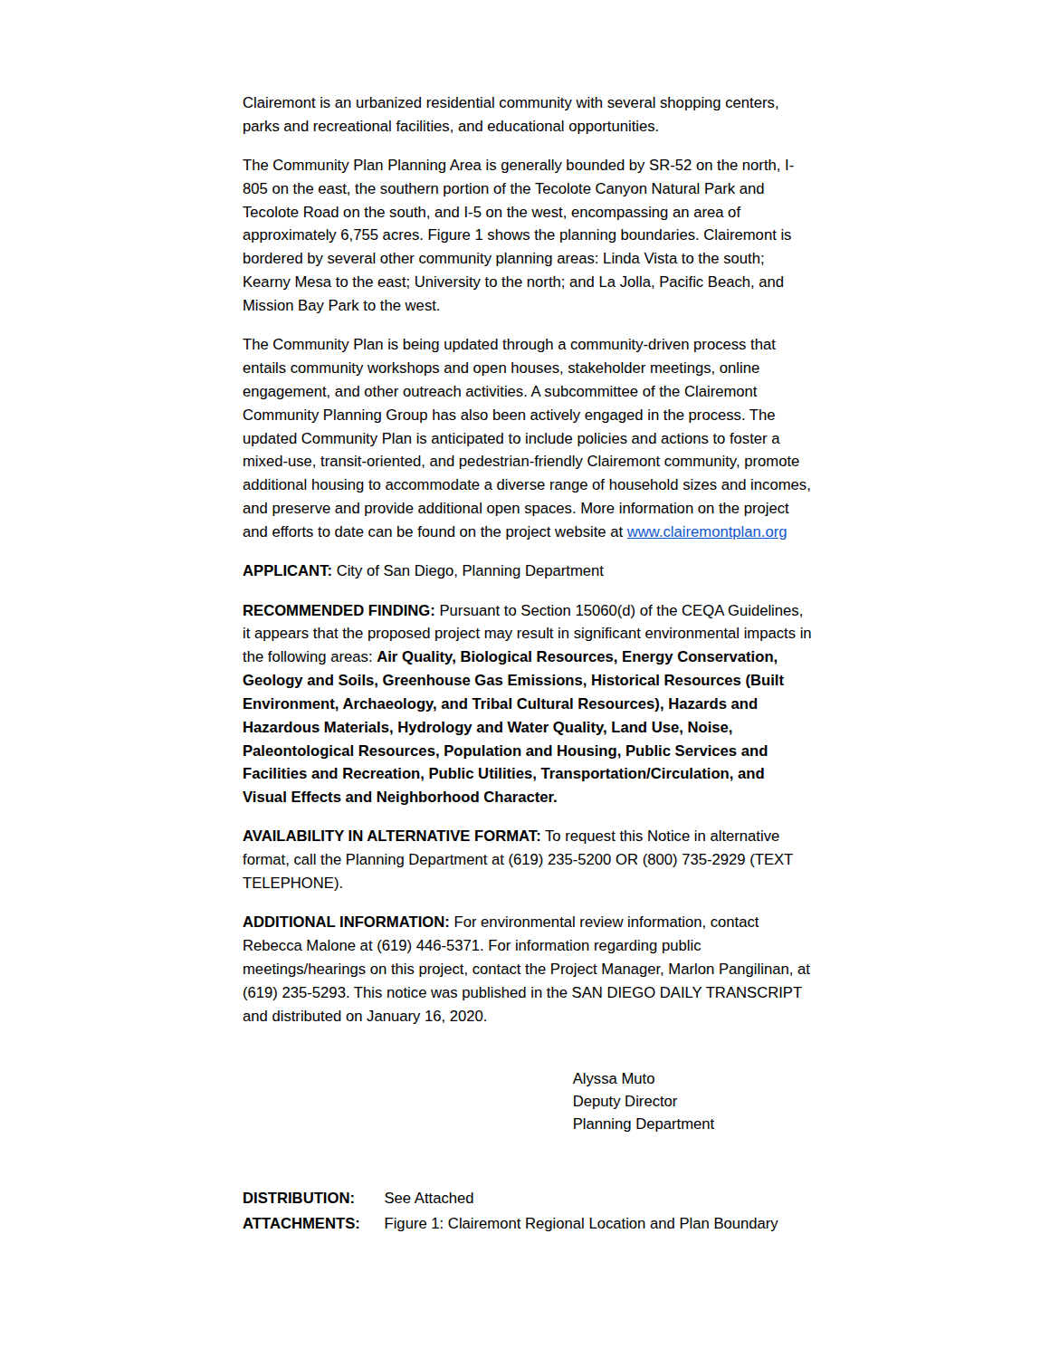Clairemont is an urbanized residential community with several shopping centers, parks and recreational facilities, and educational opportunities.
The Community Plan Planning Area is generally bounded by SR-52 on the north, I-805 on the east, the southern portion of the Tecolote Canyon Natural Park and Tecolote Road on the south, and I-5 on the west, encompassing an area of approximately 6,755 acres. Figure 1 shows the planning boundaries. Clairemont is bordered by several other community planning areas: Linda Vista to the south; Kearny Mesa to the east; University to the north; and La Jolla, Pacific Beach, and Mission Bay Park to the west.
The Community Plan is being updated through a community-driven process that entails community workshops and open houses, stakeholder meetings, online engagement, and other outreach activities. A subcommittee of the Clairemont Community Planning Group has also been actively engaged in the process. The updated Community Plan is anticipated to include policies and actions to foster a mixed-use, transit-oriented, and pedestrian-friendly Clairemont community, promote additional housing to accommodate a diverse range of household sizes and incomes, and preserve and provide additional open spaces. More information on the project and efforts to date can be found on the project website at www.clairemontplan.org
APPLICANT: City of San Diego, Planning Department
RECOMMENDED FINDING: Pursuant to Section 15060(d) of the CEQA Guidelines, it appears that the proposed project may result in significant environmental impacts in the following areas: Air Quality, Biological Resources, Energy Conservation, Geology and Soils, Greenhouse Gas Emissions, Historical Resources (Built Environment, Archaeology, and Tribal Cultural Resources), Hazards and Hazardous Materials, Hydrology and Water Quality, Land Use, Noise, Paleontological Resources, Population and Housing, Public Services and Facilities and Recreation, Public Utilities, Transportation/Circulation, and Visual Effects and Neighborhood Character.
AVAILABILITY IN ALTERNATIVE FORMAT: To request this Notice in alternative format, call the Planning Department at (619) 235-5200 OR (800) 735-2929 (TEXT TELEPHONE).
ADDITIONAL INFORMATION: For environmental review information, contact Rebecca Malone at (619) 446-5371. For information regarding public meetings/hearings on this project, contact the Project Manager, Marlon Pangilinan, at (619) 235-5293. This notice was published in the SAN DIEGO DAILY TRANSCRIPT and distributed on January 16, 2020.
Alyssa Muto
Deputy Director
Planning Department
| DISTRIBUTION: | See Attached |
| ATTACHMENTS: | Figure 1: Clairemont Regional Location and Plan Boundary |